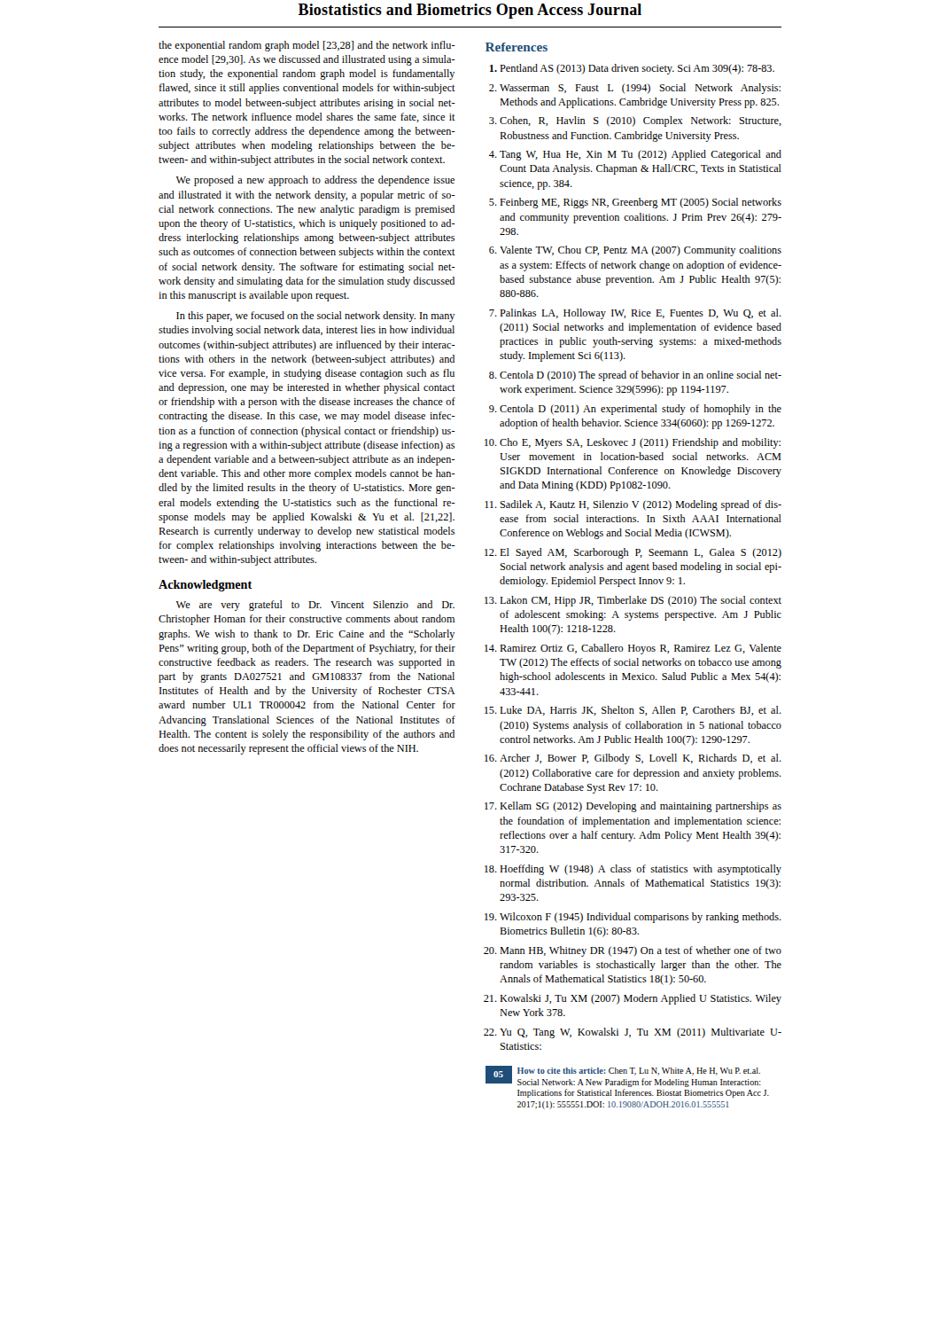Biostatistics and Biometrics Open Access Journal
the exponential random graph model [23,28] and the network influence model [29,30]. As we discussed and illustrated using a simulation study, the exponential random graph model is fundamentally flawed, since it still applies conventional models for within-subject attributes to model between-subject attributes arising in social networks. The network influence model shares the same fate, since it too fails to correctly address the dependence among the between-subject attributes when modeling relationships between the between- and within-subject attributes in the social network context.
We proposed a new approach to address the dependence issue and illustrated it with the network density, a popular metric of social network connections. The new analytic paradigm is premised upon the theory of U-statistics, which is uniquely positioned to address interlocking relationships among between-subject attributes such as outcomes of connection between subjects within the context of social network density. The software for estimating social network density and simulating data for the simulation study discussed in this manuscript is available upon request.
In this paper, we focused on the social network density. In many studies involving social network data, interest lies in how individual outcomes (within-subject attributes) are influenced by their interactions with others in the network (between-subject attributes) and vice versa. For example, in studying disease contagion such as flu and depression, one may be interested in whether physical contact or friendship with a person with the disease increases the chance of contracting the disease. In this case, we may model disease infection as a function of connection (physical contact or friendship) using a regression with a within-subject attribute (disease infection) as a dependent variable and a between-subject attribute as an independent variable. This and other more complex models cannot be handled by the limited results in the theory of U-statistics. More general models extending the U-statistics such as the functional response models may be applied Kowalski & Yu et al. [21,22]. Research is currently underway to develop new statistical models for complex relationships involving interactions between the between- and within-subject attributes.
Acknowledgment
We are very grateful to Dr. Vincent Silenzio and Dr. Christopher Homan for their constructive comments about random graphs. We wish to thank to Dr. Eric Caine and the “Scholarly Pens” writing group, both of the Department of Psychiatry, for their constructive feedback as readers. The research was supported in part by grants DA027521 and GM108337 from the National Institutes of Health and by the University of Rochester CTSA award number UL1 TR000042 from the National Center for Advancing Translational Sciences of the National Institutes of Health. The content is solely the responsibility of the authors and does not necessarily represent the official views of the NIH.
References
Pentland AS (2013) Data driven society. Sci Am 309(4): 78-83.
Wasserman S, Faust L (1994) Social Network Analysis: Methods and Applications. Cambridge University Press pp. 825.
Cohen, R, Havlin S (2010) Complex Network: Structure, Robustness and Function. Cambridge University Press.
Tang W, Hua He, Xin M Tu (2012) Applied Categorical and Count Data Analysis. Chapman & Hall/CRC, Texts in Statistical science, pp. 384.
Feinberg ME, Riggs NR, Greenberg MT (2005) Social networks and community prevention coalitions. J Prim Prev 26(4): 279-298.
Valente TW, Chou CP, Pentz MA (2007) Community coalitions as a system: Effects of network change on adoption of evidence-based substance abuse prevention. Am J Public Health 97(5): 880-886.
Palinkas LA, Holloway IW, Rice E, Fuentes D, Wu Q, et al. (2011) Social networks and implementation of evidence based practices in public youth-serving systems: a mixed-methods study. Implement Sci 6(113).
Centola D (2010) The spread of behavior in an online social network experiment. Science 329(5996): pp 1194-1197.
Centola D (2011) An experimental study of homophily in the adoption of health behavior. Science 334(6060): pp 1269-1272.
Cho E, Myers SA, Leskovec J (2011) Friendship and mobility: User movement in location-based social networks. ACM SIGKDD International Conference on Knowledge Discovery and Data Mining (KDD) Pp1082-1090.
Sadilek A, Kautz H, Silenzio V (2012) Modeling spread of disease from social interactions. In Sixth AAAI International Conference on Weblogs and Social Media (ICWSM).
El Sayed AM, Scarborough P, Seemann L, Galea S (2012) Social network analysis and agent based modeling in social epidemiology. Epidemiol Perspect Innov 9: 1.
Lakon CM, Hipp JR, Timberlake DS (2010) The social context of adolescent smoking: A systems perspective. Am J Public Health 100(7): 1218-1228.
Ramirez Ortiz G, Caballero Hoyos R, Ramirez Lez G, Valente TW (2012) The effects of social networks on tobacco use among high-school adolescents in Mexico. Salud Public a Mex 54(4): 433-441.
Luke DA, Harris JK, Shelton S, Allen P, Carothers BJ, et al. (2010) Systems analysis of collaboration in 5 national tobacco control networks. Am J Public Health 100(7): 1290-1297.
Archer J, Bower P, Gilbody S, Lovell K, Richards D, et al. (2012) Collaborative care for depression and anxiety problems. Cochrane Database Syst Rev 17: 10.
Kellam SG (2012) Developing and maintaining partnerships as the foundation of implementation and implementation science: reflections over a half century. Adm Policy Ment Health 39(4): 317-320.
Hoeffding W (1948) A class of statistics with asymptotically normal distribution. Annals of Mathematical Statistics 19(3): 293-325.
Wilcoxon F (1945) Individual comparisons by ranking methods. Biometrics Bulletin 1(6): 80-83.
Mann HB, Whitney DR (1947) On a test of whether one of two random variables is stochastically larger than the other. The Annals of Mathematical Statistics 18(1): 50-60.
Kowalski J, Tu XM (2007) Modern Applied U Statistics. Wiley New York 378.
Yu Q, Tang W, Kowalski J, Tu XM (2011) Multivariate U-Statistics:
05
How to cite this article: Chen T, Lu N, White A, He H, Wu P. et.al. Social Network: A New Paradigm for Modeling Human Interaction: Implications for Statistical Inferences. Biostat Biometrics Open Acc J. 2017;1(1): 555551.DOI: 10.19080/ADOH.2016.01.555551